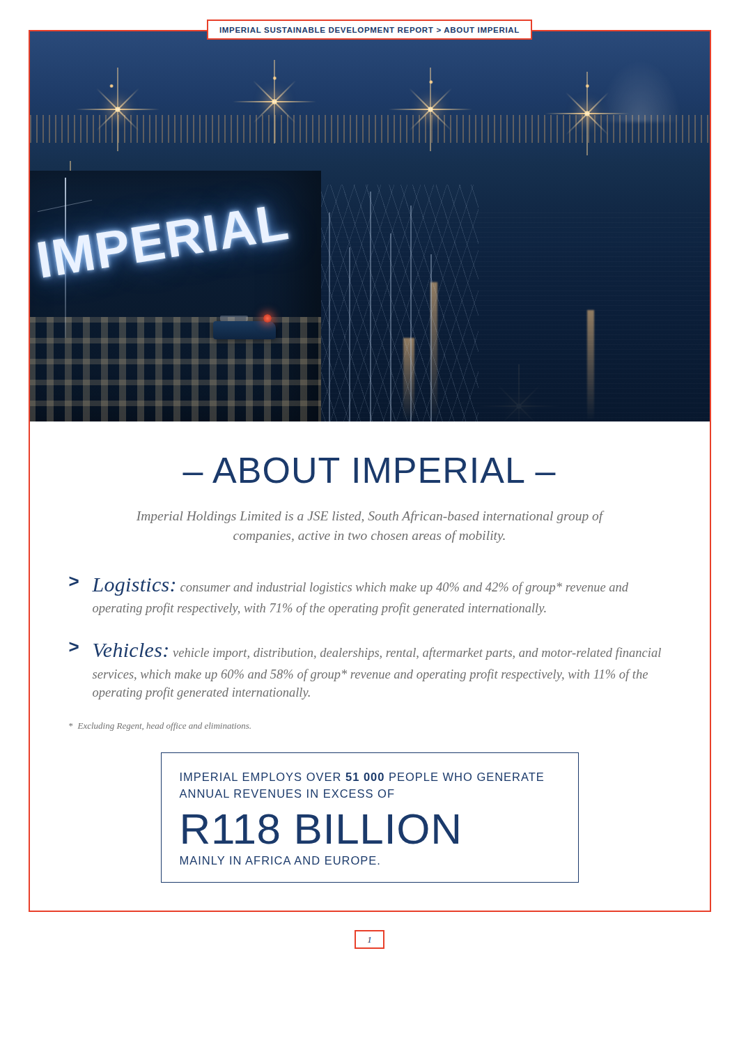Imperial Sustainable Development Report > About Imperial
IMPERIAL
– ABOUT IMPERIAL –
Imperial Holdings Limited is a JSE listed, South African-based international group of companies, active in two chosen areas of mobility.
Logistics: consumer and industrial logistics which make up 40% and 42% of group* revenue and operating profit respectively, with 71% of the operating profit generated internationally.
Vehicles: vehicle import, distribution, dealerships, rental, aftermarket parts, and motor-related financial services, which make up 60% and 58% of group* revenue and operating profit respectively, with 11% of the operating profit generated internationally.
* Excluding Regent, head office and eliminations.
Imperial employs over 51 000 people who generate annual revenues in excess of
R118 BILLION
mainly in Africa and Europe.
1